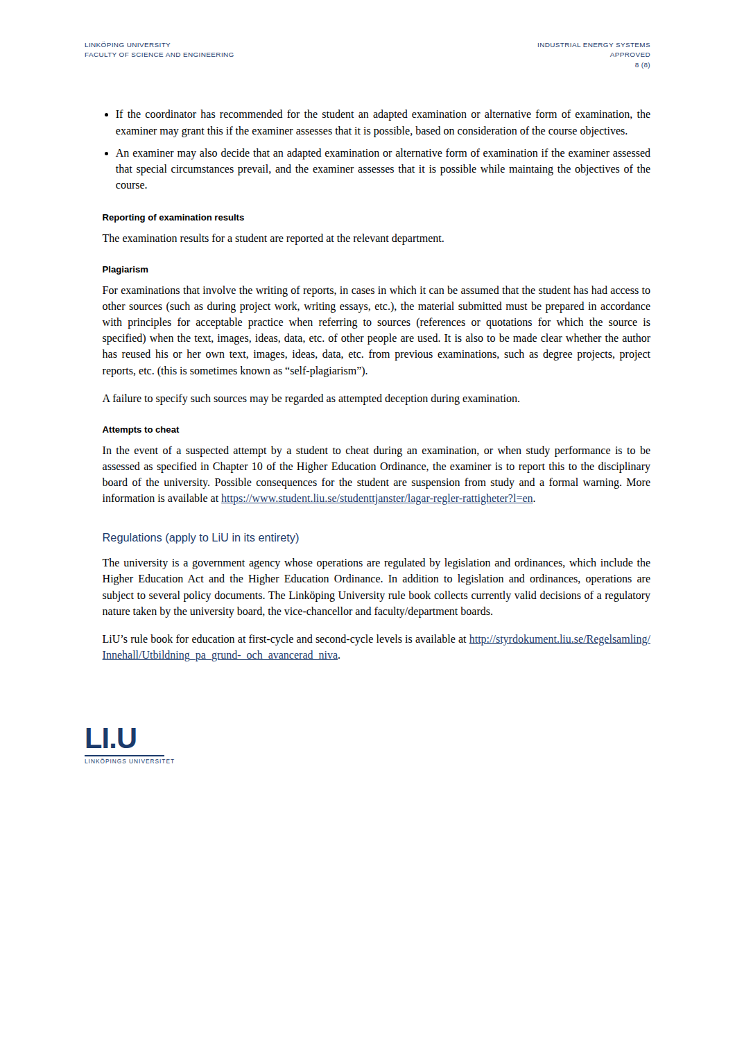Linköping University
Faculty of Science and Engineering
Industrial Energy Systems
Approved
8 (8)
If the coordinator has recommended for the student an adapted examination or alternative form of examination, the examiner may grant this if the examiner assesses that it is possible, based on consideration of the course objectives.
An examiner may also decide that an adapted examination or alternative form of examination if the examiner assessed that special circumstances prevail, and the examiner assesses that it is possible while maintaing the objectives of the course.
Reporting of examination results
The examination results for a student are reported at the relevant department.
Plagiarism
For examinations that involve the writing of reports, in cases in which it can be assumed that the student has had access to other sources (such as during project work, writing essays, etc.), the material submitted must be prepared in accordance with principles for acceptable practice when referring to sources (references or quotations for which the source is specified) when the text, images, ideas, data, etc. of other people are used. It is also to be made clear whether the author has reused his or her own text, images, ideas, data, etc. from previous examinations, such as degree projects, project reports, etc. (this is sometimes known as “self-plagiarism”).
A failure to specify such sources may be regarded as attempted deception during examination.
Attempts to cheat
In the event of a suspected attempt by a student to cheat during an examination, or when study performance is to be assessed as specified in Chapter 10 of the Higher Education Ordinance, the examiner is to report this to the disciplinary board of the university. Possible consequences for the student are suspension from study and a formal warning. More information is available at https://www.student.liu.se/studenttjanster/lagar-regler-rattigheter?l=en.
Regulations (apply to LiU in its entirety)
The university is a government agency whose operations are regulated by legislation and ordinances, which include the Higher Education Act and the Higher Education Ordinance. In addition to legislation and ordinances, operations are subject to several policy documents. The Linköping University rule book collects currently valid decisions of a regulatory nature taken by the university board, the vice-chancellor and faculty/department boards.
LiU’s rule book for education at first-cycle and second-cycle levels is available at http://styrdokument.liu.se/Regelsamling/Innehall/Utbildning_pa_grund-_och_avancerad_niva.
LI.U
Linköpings Universitet